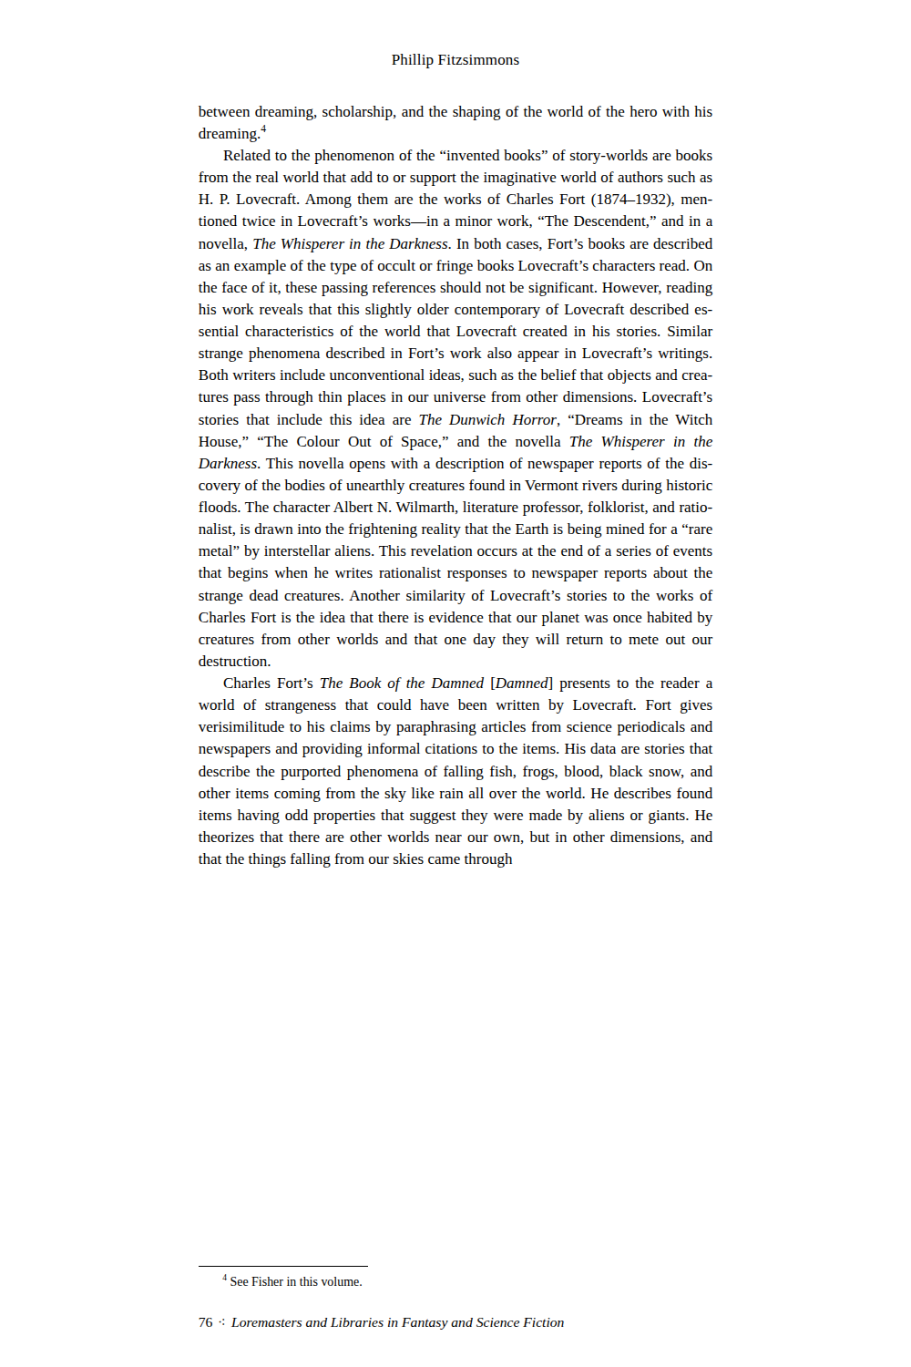Phillip Fitzsimmons
between dreaming, scholarship, and the shaping of the world of the hero with his dreaming.4
Related to the phenomenon of the “invented books” of story-worlds are books from the real world that add to or support the imaginative world of authors such as H. P. Lovecraft. Among them are the works of Charles Fort (1874–1932), mentioned twice in Lovecraft’s works—in a minor work, “The Descendent,” and in a novella, The Whisperer in the Darkness. In both cases, Fort’s books are described as an example of the type of occult or fringe books Lovecraft’s characters read. On the face of it, these passing references should not be significant. However, reading his work reveals that this slightly older contemporary of Lovecraft described essential characteristics of the world that Lovecraft created in his stories. Similar strange phenomena described in Fort’s work also appear in Lovecraft’s writings. Both writers include unconventional ideas, such as the belief that objects and creatures pass through thin places in our universe from other dimensions. Lovecraft’s stories that include this idea are The Dunwich Horror, “Dreams in the Witch House,” “The Colour Out of Space,” and the novella The Whisperer in the Darkness. This novella opens with a description of newspaper reports of the discovery of the bodies of unearthly creatures found in Vermont rivers during historic floods. The character Albert N. Wilmarth, literature professor, folklorist, and rationalist, is drawn into the frightening reality that the Earth is being mined for a “rare metal” by interstellar aliens. This revelation occurs at the end of a series of events that begins when he writes rationalist responses to newspaper reports about the strange dead creatures. Another similarity of Lovecraft’s stories to the works of Charles Fort is the idea that there is evidence that our planet was once habited by creatures from other worlds and that one day they will return to mete out our destruction.
Charles Fort’s The Book of the Damned [Damned] presents to the reader a world of strangeness that could have been written by Lovecraft. Fort gives verisimilitude to his claims by paraphrasing articles from science periodicals and newspapers and providing informal citations to the items. His data are stories that describe the purported phenomena of falling fish, frogs, blood, black snow, and other items coming from the sky like rain all over the world. He describes found items having odd properties that suggest they were made by aliens or giants. He theorizes that there are other worlds near our own, but in other dimensions, and that the things falling from our skies came through
4 See Fisher in this volume.
76 ⁖ Loremasters and Libraries in Fantasy and Science Fiction